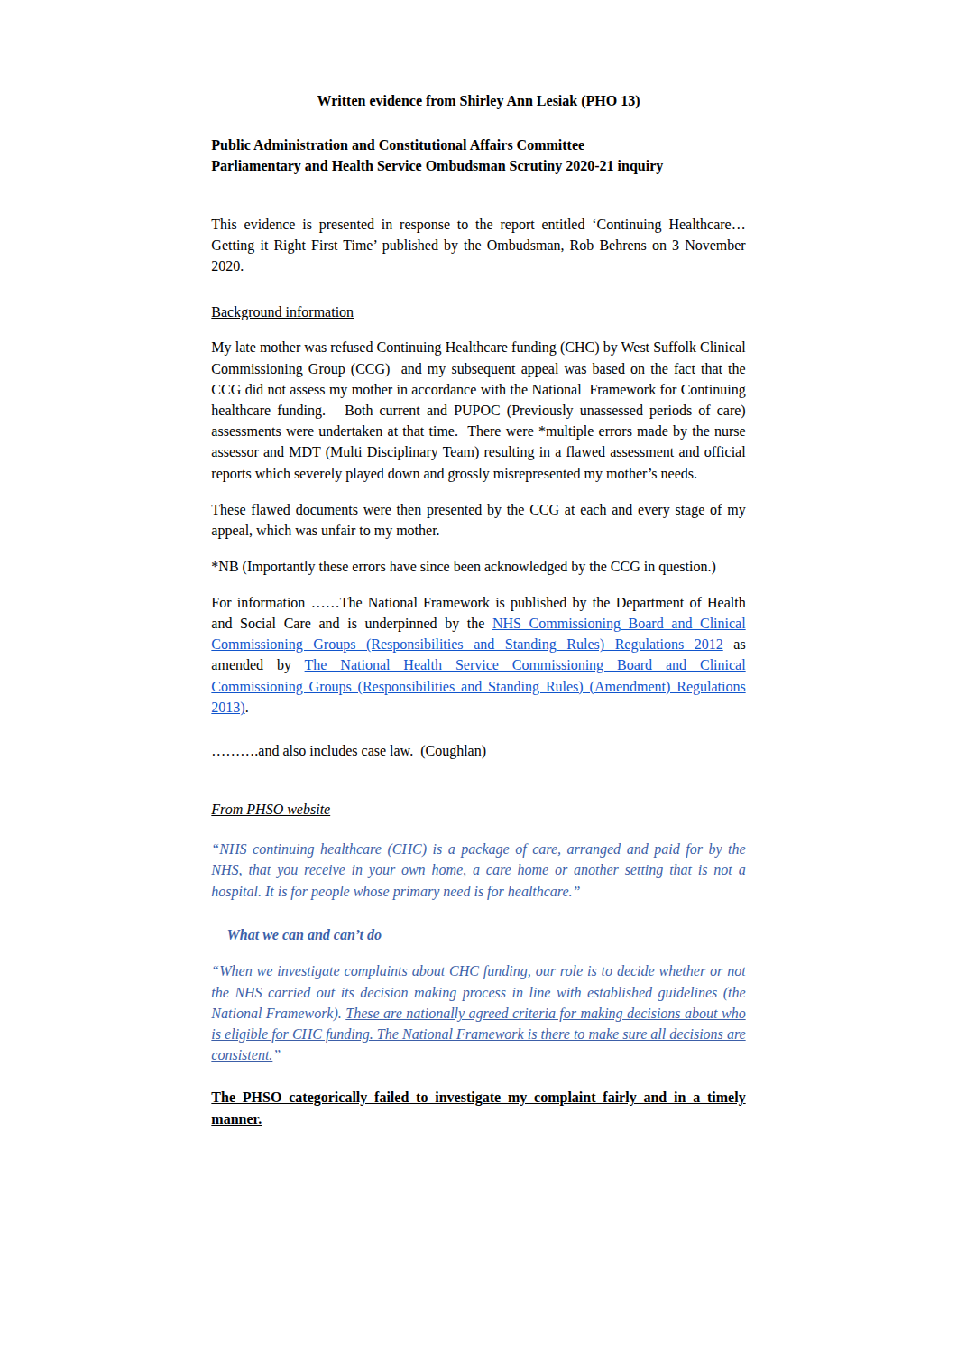Written evidence from Shirley Ann Lesiak (PHO 13)
Public Administration and Constitutional Affairs Committee
Parliamentary and Health Service Ombudsman Scrutiny 2020-21 inquiry
This evidence is presented in response to the report entitled ‘Continuing Healthcare…Getting it Right First Time’ published by the Ombudsman, Rob Behrens on 3 November 2020.
Background information
My late mother was refused Continuing Healthcare funding (CHC) by West Suffolk Clinical Commissioning Group (CCG) and my subsequent appeal was based on the fact that the CCG did not assess my mother in accordance with the National Framework for Continuing healthcare funding. Both current and PUPOC (Previously unassessed periods of care) assessments were undertaken at that time. There were *multiple errors made by the nurse assessor and MDT (Multi Disciplinary Team) resulting in a flawed assessment and official reports which severely played down and grossly misrepresented my mother’s needs.
These flawed documents were then presented by the CCG at each and every stage of my appeal, which was unfair to my mother.
*NB (Importantly these errors have since been acknowledged by the CCG in question.)
For information ……The National Framework is published by the Department of Health and Social Care and is underpinned by the NHS Commissioning Board and Clinical Commissioning Groups (Responsibilities and Standing Rules) Regulations 2012 as amended by The National Health Service Commissioning Board and Clinical Commissioning Groups (Responsibilities and Standing Rules) (Amendment) Regulations 2013).
……….and also includes case law. (Coughlan)
From PHSO website
“NHS continuing healthcare (CHC) is a package of care, arranged and paid for by the NHS, that you receive in your own home, a care home or another setting that is not a hospital. It is for people whose primary need is for healthcare.”
What we can and can’t do
“When we investigate complaints about CHC funding, our role is to decide whether or not the NHS carried out its decision making process in line with established guidelines (the National Framework). These are nationally agreed criteria for making decisions about who is eligible for CHC funding. The National Framework is there to make sure all decisions are consistent.”
The PHSO categorically failed to investigate my complaint fairly and in a timely manner.